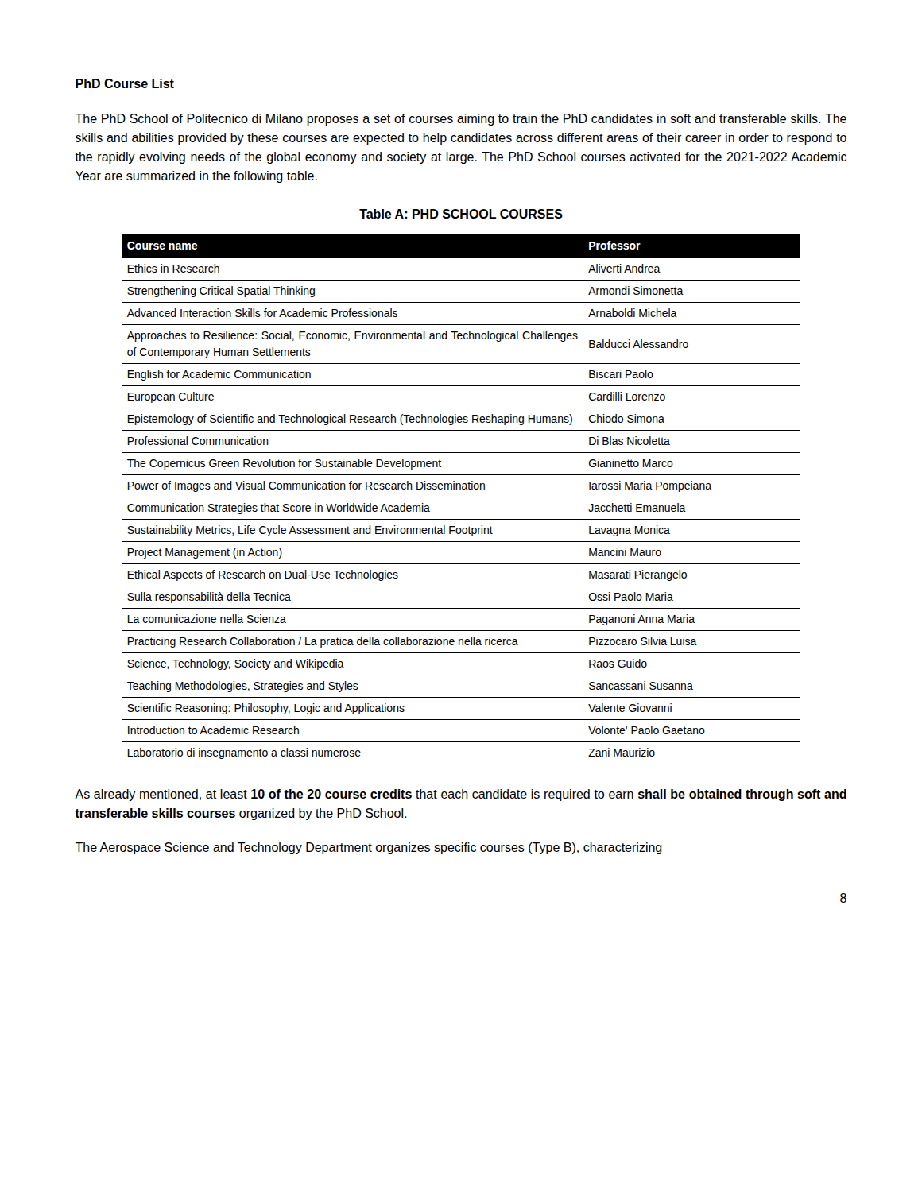PhD Course List
The PhD School of Politecnico di Milano proposes a set of courses aiming to train the PhD candidates in soft and transferable skills. The skills and abilities provided by these courses are expected to help candidates across different areas of their career in order to respond to the rapidly evolving needs of the global economy and society at large. The PhD School courses activated for the 2021-2022 Academic Year are summarized in the following table.
Table A: PHD SCHOOL COURSES
| Course name | Professor |
| --- | --- |
| Ethics in Research | Aliverti Andrea |
| Strengthening Critical Spatial Thinking | Armondi Simonetta |
| Advanced Interaction Skills for Academic Professionals | Arnaboldi Michela |
| Approaches to Resilience: Social, Economic, Environmental and Technological Challenges of Contemporary Human Settlements | Balducci Alessandro |
| English for Academic Communication | Biscari Paolo |
| European Culture | Cardilli Lorenzo |
| Epistemology of Scientific and Technological Research (Technologies Reshaping Humans) | Chiodo Simona |
| Professional Communication | Di Blas Nicoletta |
| The Copernicus Green Revolution for Sustainable Development | Gianinetto Marco |
| Power of Images and Visual Communication for Research Dissemination | Iarossi Maria Pompeiana |
| Communication Strategies that Score in Worldwide Academia | Jacchetti Emanuela |
| Sustainability Metrics, Life Cycle Assessment and Environmental Footprint | Lavagna Monica |
| Project Management (in Action) | Mancini Mauro |
| Ethical Aspects of Research on Dual-Use Technologies | Masarati Pierangelo |
| Sulla responsabilità della Tecnica | Ossi Paolo Maria |
| La comunicazione nella Scienza | Paganoni Anna Maria |
| Practicing Research Collaboration / La pratica della collaborazione nella ricerca | Pizzocaro Silvia Luisa |
| Science, Technology, Society and Wikipedia | Raos Guido |
| Teaching Methodologies, Strategies and Styles | Sancassani Susanna |
| Scientific Reasoning: Philosophy, Logic and Applications | Valente Giovanni |
| Introduction to Academic Research | Volonte' Paolo Gaetano |
| Laboratorio di insegnamento a classi numerose | Zani Maurizio |
As already mentioned, at least 10 of the 20 course credits that each candidate is required to earn shall be obtained through soft and transferable skills courses organized by the PhD School.
The Aerospace Science and Technology Department organizes specific courses (Type B), characterizing
8